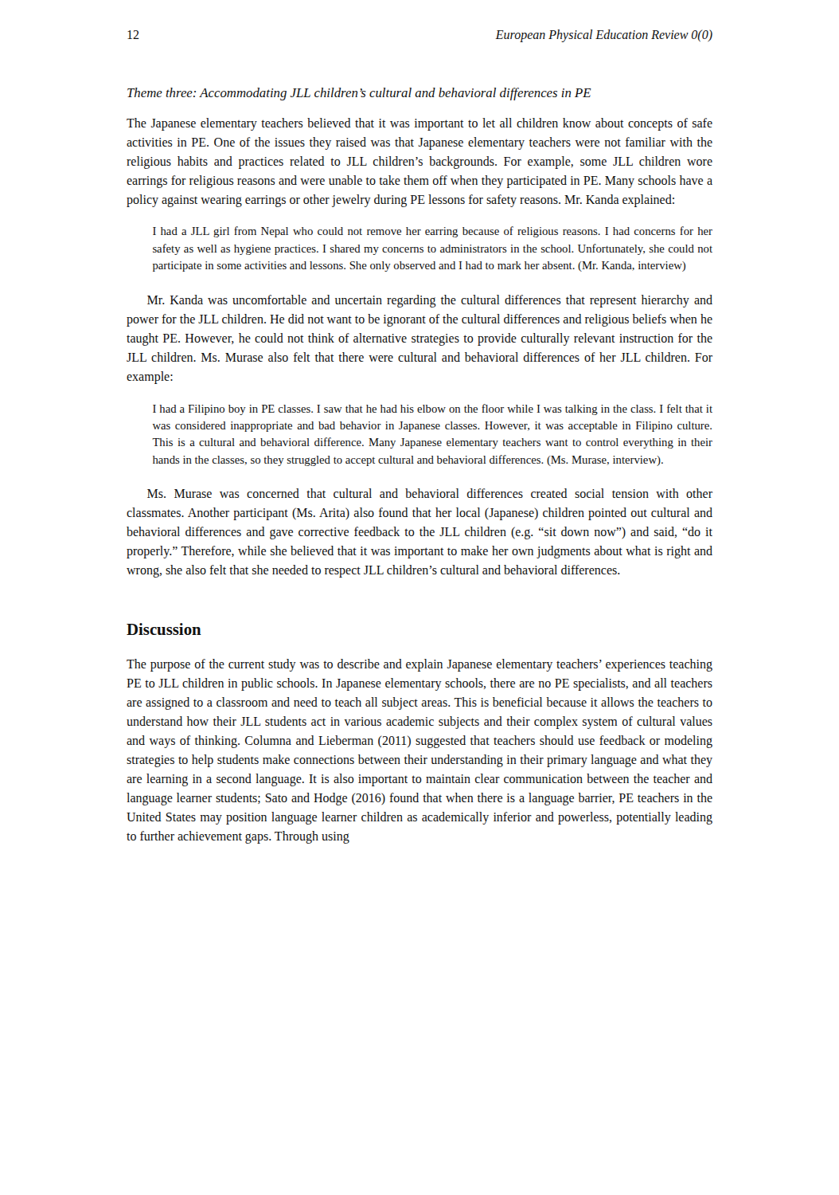12 European Physical Education Review 0(0)
Theme three: Accommodating JLL children’s cultural and behavioral differences in PE
The Japanese elementary teachers believed that it was important to let all children know about concepts of safe activities in PE. One of the issues they raised was that Japanese elementary teachers were not familiar with the religious habits and practices related to JLL children’s backgrounds. For example, some JLL children wore earrings for religious reasons and were unable to take them off when they participated in PE. Many schools have a policy against wearing earrings or other jewelry during PE lessons for safety reasons. Mr. Kanda explained:
I had a JLL girl from Nepal who could not remove her earring because of religious reasons. I had concerns for her safety as well as hygiene practices. I shared my concerns to administrators in the school. Unfortunately, she could not participate in some activities and lessons. She only observed and I had to mark her absent. (Mr. Kanda, interview)
Mr. Kanda was uncomfortable and uncertain regarding the cultural differences that represent hierarchy and power for the JLL children. He did not want to be ignorant of the cultural differences and religious beliefs when he taught PE. However, he could not think of alternative strategies to provide culturally relevant instruction for the JLL children. Ms. Murase also felt that there were cultural and behavioral differences of her JLL children. For example:
I had a Filipino boy in PE classes. I saw that he had his elbow on the floor while I was talking in the class. I felt that it was considered inappropriate and bad behavior in Japanese classes. However, it was acceptable in Filipino culture. This is a cultural and behavioral difference. Many Japanese elementary teachers want to control everything in their hands in the classes, so they struggled to accept cultural and behavioral differences. (Ms. Murase, interview).
Ms. Murase was concerned that cultural and behavioral differences created social tension with other classmates. Another participant (Ms. Arita) also found that her local (Japanese) children pointed out cultural and behavioral differences and gave corrective feedback to the JLL children (e.g. “sit down now”) and said, “do it properly.” Therefore, while she believed that it was important to make her own judgments about what is right and wrong, she also felt that she needed to respect JLL children’s cultural and behavioral differences.
Discussion
The purpose of the current study was to describe and explain Japanese elementary teachers’ experiences teaching PE to JLL children in public schools. In Japanese elementary schools, there are no PE specialists, and all teachers are assigned to a classroom and need to teach all subject areas. This is beneficial because it allows the teachers to understand how their JLL students act in various academic subjects and their complex system of cultural values and ways of thinking. Columna and Lieberman (2011) suggested that teachers should use feedback or modeling strategies to help students make connections between their understanding in their primary language and what they are learning in a second language. It is also important to maintain clear communication between the teacher and language learner students; Sato and Hodge (2016) found that when there is a language barrier, PE teachers in the United States may position language learner children as academically inferior and powerless, potentially leading to further achievement gaps. Through using